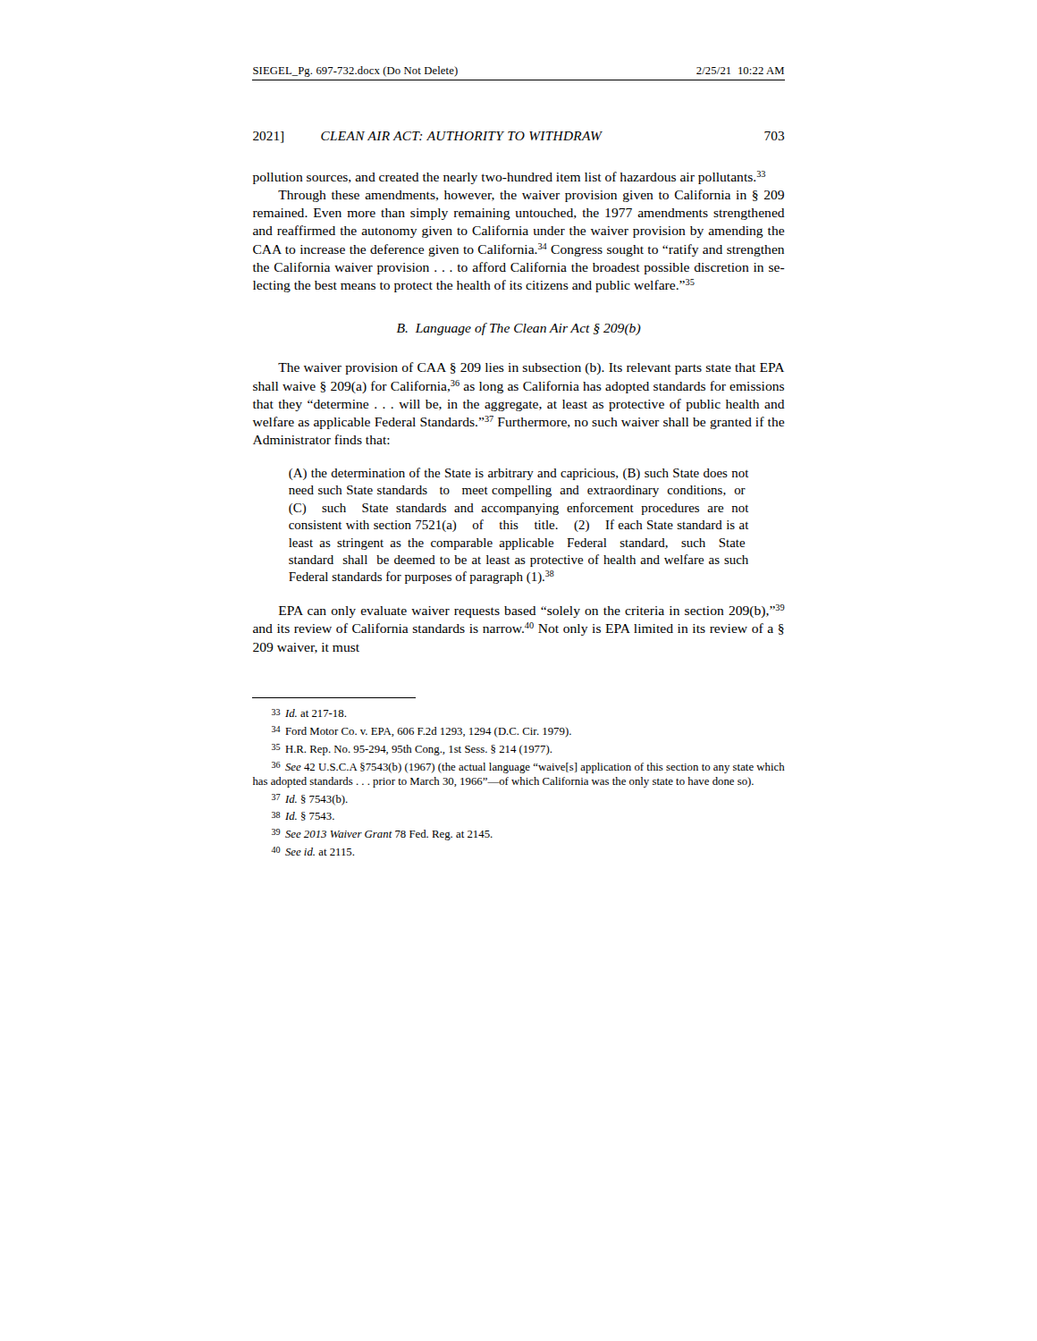SIEGEL_Pg. 697-732.docx (Do Not Delete) 2/25/21 10:22 AM
2021] CLEAN AIR ACT: AUTHORITY TO WITHDRAW 703
pollution sources, and created the nearly two-hundred item list of hazardous air pollutants.33
Through these amendments, however, the waiver provision given to California in § 209 remained. Even more than simply remaining untouched, the 1977 amendments strengthened and reaffirmed the autonomy given to California under the waiver provision by amending the CAA to increase the deference given to California.34 Congress sought to “ratify and strengthen the California waiver provision . . . to afford California the broadest possible discretion in selecting the best means to protect the health of its citizens and public welfare.”35
B. Language of The Clean Air Act § 209(b)
The waiver provision of CAA § 209 lies in subsection (b). Its relevant parts state that EPA shall waive § 209(a) for California,36 as long as California has adopted standards for emissions that they “determine . . . will be, in the aggregate, at least as protective of public health and welfare as applicable Federal Standards.”37 Furthermore, no such waiver shall be granted if the Administrator finds that:
(A) the determination of the State is arbitrary and capricious, (B) such State does not need such State standards to meet compelling and extraordinary conditions, or (C) such State standards and accompanying enforcement procedures are not consistent with section 7521(a) of this title. (2) If each State standard is at least as stringent as the comparable applicable Federal standard, such State standard shall be deemed to be at least as protective of health and welfare as such Federal standards for purposes of paragraph (1).38
EPA can only evaluate waiver requests based “solely on the criteria in section 209(b),”39 and its review of California standards is narrow.40 Not only is EPA limited in its review of a § 209 waiver, it must
Id. at 217-18.
Ford Motor Co. v. EPA, 606 F.2d 1293, 1294 (D.C. Cir. 1979).
H.R. Rep. No. 95-294, 95th Cong., 1st Sess. § 214 (1977).
See 42 U.S.C.A §7543(b) (1967) (the actual language “waive[s] application of this section to any state which has adopted standards . . . prior to March 30, 1966”—of which California was the only state to have done so).
Id. § 7543(b).
Id. § 7543.
See 2013 Waiver Grant 78 Fed. Reg. at 2145.
See id. at 2115.